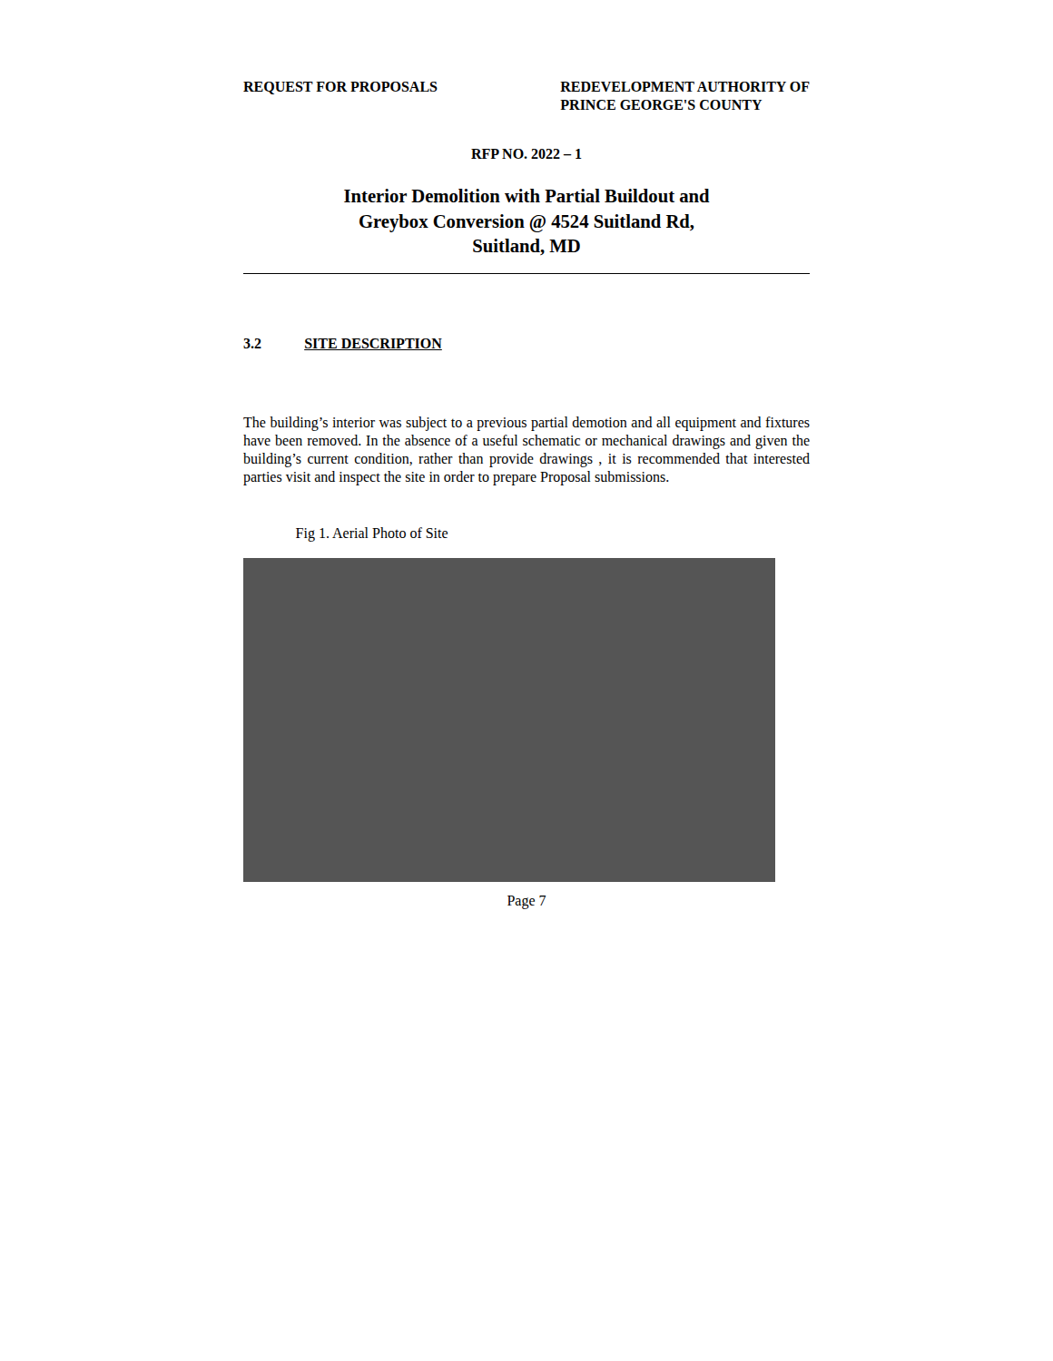REQUEST FOR PROPOSALS
REDEVELOPMENT AUTHORITY OF
PRINCE GEORGE'S COUNTY
RFP NO. 2022 – 1
Interior Demolition with Partial Buildout and
Greybox Conversion @ 4524 Suitland Rd,
Suitland, MD
3.2 SITE DESCRIPTION
The building’s interior was subject to a previous partial demotion and all equipment and fixtures have been removed. In the absence of a useful schematic or mechanical drawings and given the building’s current condition, rather than provide drawings , it is recommended that interested parties visit and inspect the site in order to prepare Proposal submissions.
Fig 1. Aerial Photo of Site
Page 7